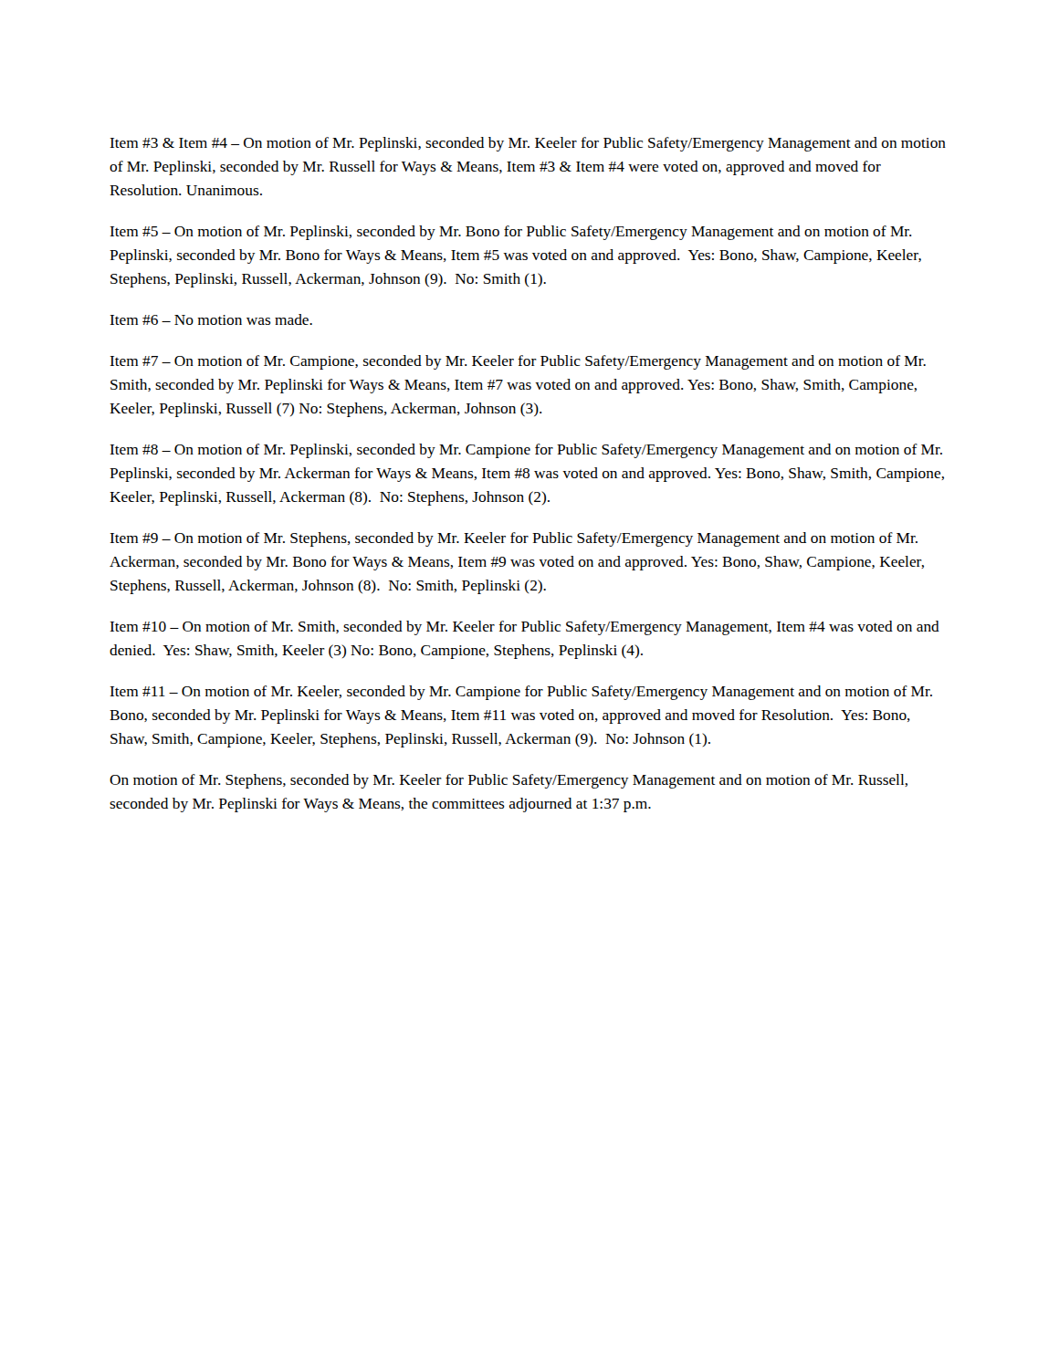Item #3 & Item #4 – On motion of Mr. Peplinski, seconded by Mr. Keeler for Public Safety/Emergency Management and on motion of Mr. Peplinski, seconded by Mr. Russell for Ways & Means, Item #3 & Item #4 were voted on, approved and moved for Resolution. Unanimous.
Item #5 – On motion of Mr. Peplinski, seconded by Mr. Bono for Public Safety/Emergency Management and on motion of Mr. Peplinski, seconded by Mr. Bono for Ways & Means, Item #5 was voted on and approved. Yes: Bono, Shaw, Campione, Keeler, Stephens, Peplinski, Russell, Ackerman, Johnson (9). No: Smith (1).
Item #6 – No motion was made.
Item #7 – On motion of Mr. Campione, seconded by Mr. Keeler for Public Safety/Emergency Management and on motion of Mr. Smith, seconded by Mr. Peplinski for Ways & Means, Item #7 was voted on and approved. Yes: Bono, Shaw, Smith, Campione, Keeler, Peplinski, Russell (7) No: Stephens, Ackerman, Johnson (3).
Item #8 – On motion of Mr. Peplinski, seconded by Mr. Campione for Public Safety/Emergency Management and on motion of Mr. Peplinski, seconded by Mr. Ackerman for Ways & Means, Item #8 was voted on and approved. Yes: Bono, Shaw, Smith, Campione, Keeler, Peplinski, Russell, Ackerman (8). No: Stephens, Johnson (2).
Item #9 – On motion of Mr. Stephens, seconded by Mr. Keeler for Public Safety/Emergency Management and on motion of Mr. Ackerman, seconded by Mr. Bono for Ways & Means, Item #9 was voted on and approved. Yes: Bono, Shaw, Campione, Keeler, Stephens, Russell, Ackerman, Johnson (8). No: Smith, Peplinski (2).
Item #10 – On motion of Mr. Smith, seconded by Mr. Keeler for Public Safety/Emergency Management, Item #4 was voted on and denied. Yes: Shaw, Smith, Keeler (3) No: Bono, Campione, Stephens, Peplinski (4).
Item #11 – On motion of Mr. Keeler, seconded by Mr. Campione for Public Safety/Emergency Management and on motion of Mr. Bono, seconded by Mr. Peplinski for Ways & Means, Item #11 was voted on, approved and moved for Resolution. Yes: Bono, Shaw, Smith, Campione, Keeler, Stephens, Peplinski, Russell, Ackerman (9). No: Johnson (1).
On motion of Mr. Stephens, seconded by Mr. Keeler for Public Safety/Emergency Management and on motion of Mr. Russell, seconded by Mr. Peplinski for Ways & Means, the committees adjourned at 1:37 p.m.